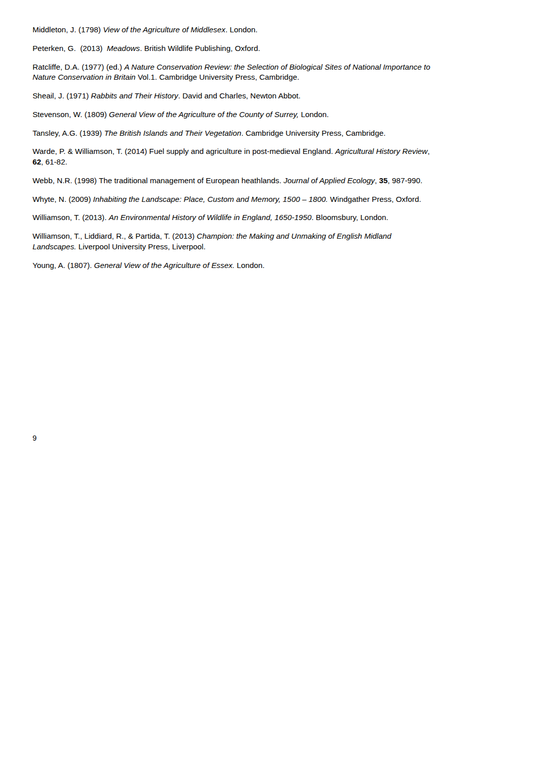Middleton, J. (1798) View of the Agriculture of Middlesex. London.
Peterken, G. (2013) Meadows. British Wildlife Publishing, Oxford.
Ratcliffe, D.A. (1977) (ed.) A Nature Conservation Review: the Selection of Biological Sites of National Importance to Nature Conservation in Britain Vol.1. Cambridge University Press, Cambridge.
Sheail, J. (1971) Rabbits and Their History. David and Charles, Newton Abbot.
Stevenson, W. (1809) General View of the Agriculture of the County of Surrey, London.
Tansley, A.G. (1939) The British Islands and Their Vegetation. Cambridge University Press, Cambridge.
Warde, P. & Williamson, T. (2014) Fuel supply and agriculture in post-medieval England. Agricultural History Review, 62, 61-82.
Webb, N.R. (1998) The traditional management of European heathlands. Journal of Applied Ecology, 35, 987-990.
Whyte, N. (2009) Inhabiting the Landscape: Place, Custom and Memory, 1500 – 1800. Windgather Press, Oxford.
Williamson, T. (2013). An Environmental History of Wildlife in England, 1650-1950. Bloomsbury, London.
Williamson, T., Liddiard, R., & Partida, T. (2013) Champion: the Making and Unmaking of English Midland Landscapes. Liverpool University Press, Liverpool.
Young, A. (1807). General View of the Agriculture of Essex. London.
9